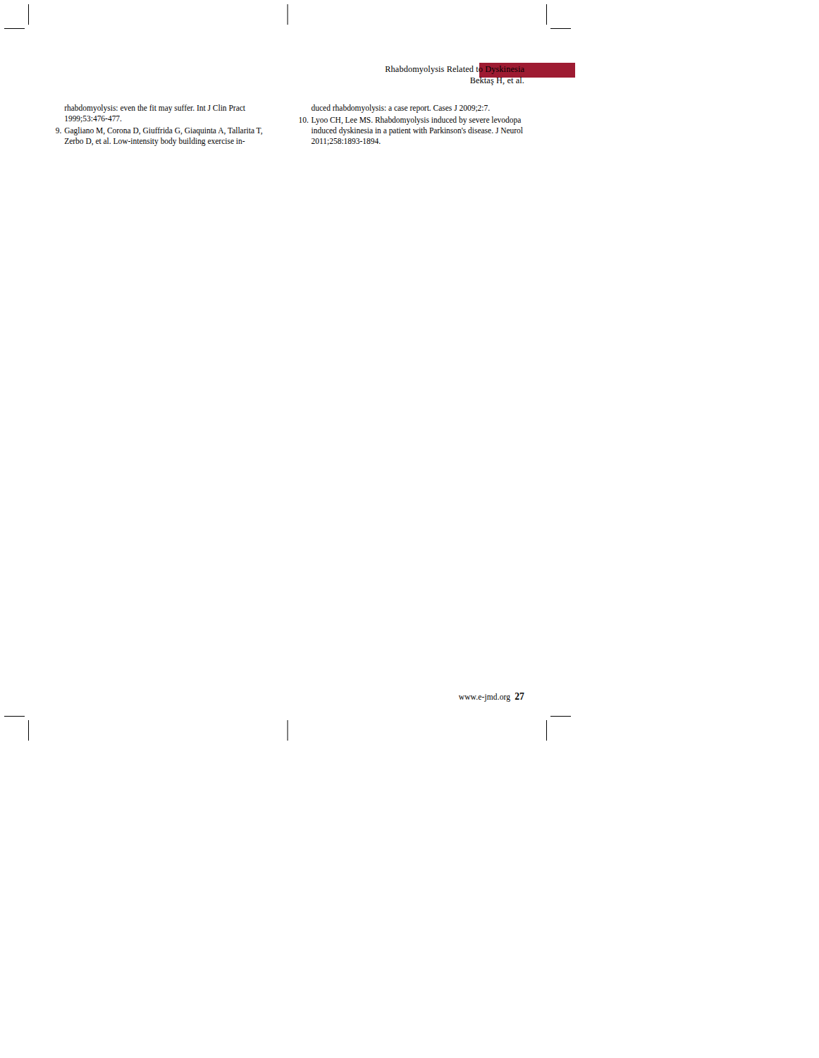Rhabdomyolysis Related to Dyskinesia Bektaş H, et al.
rhabdomyolysis: even the fit may suffer. Int J Clin Pract 1999;53:476-477.
9. Gagliano M, Corona D, Giuffrida G, Giaquinta A, Tallarita T, Zerbo D, et al. Low-intensity body building exercise in-
duced rhabdomyolysis: a case report. Cases J 2009;2:7.
10. Lyoo CH, Lee MS. Rhabdomyolysis induced by severe levodopa induced dyskinesia in a patient with Parkinson's disease. J Neurol 2011;258:1893-1894.
www.e-jmd.org 27